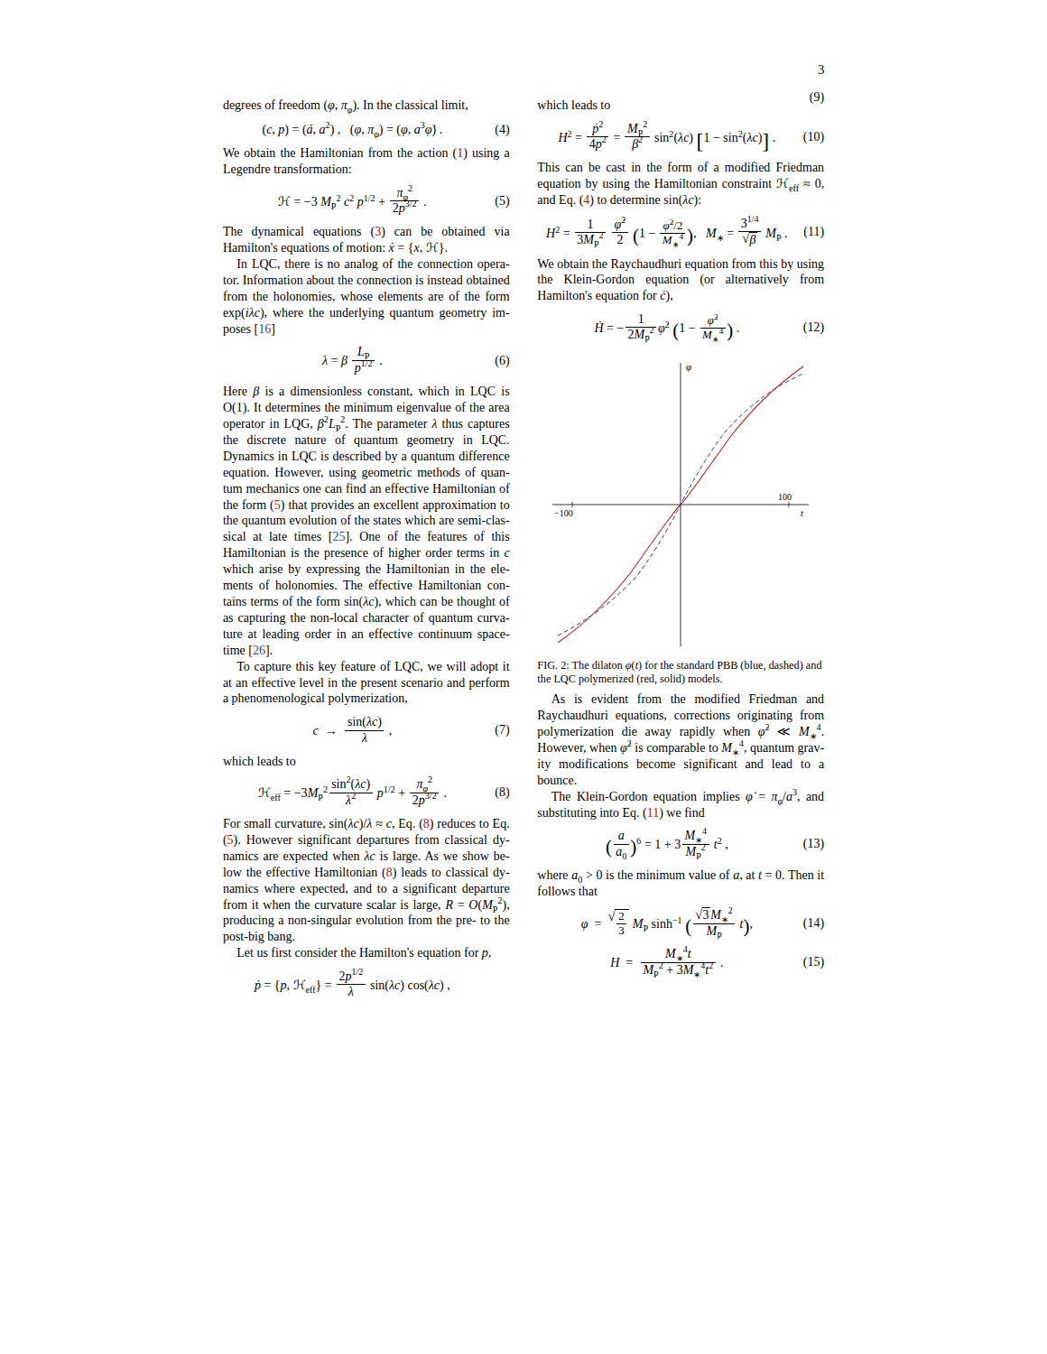3
degrees of freedom (φ, πφ). In the classical limit,
(c, p) = (á, a2) , (φ, πφ) = (φ, a3φ̇) . (4)
We obtain the Hamiltonian from the action (1) using a Legendre transformation:
ℋ = −3 MP2 c2 p1/2 + πφ22p3/2 . (5)
The dynamical equations (3) can be obtained via Hamilton's equations of motion: ẋ = {x, ℋ}.
In LQC, there is no analog of the connection operator. Information about the connection is instead obtained from the holonomies, whose elements are of the form exp(iλc), where the underlying quantum geometry imposes [16]
λ = β LP p1/2 . (6)
Here β is a dimensionless constant, which in LQC is O(1). It determines the minimum eigenvalue of the area operator in LQG, β2LP2. The parameter λ thus captures the discrete nature of quantum geometry in LQC. Dynamics in LQC is described by a quantum difference equation. However, using geometric methods of quantum mechanics one can find an effective Hamiltonian of the form (5) that provides an excellent approximation to the quantum evolution of the states which are semi-classical at late times [25]. One of the features of this Hamiltonian is the presence of higher order terms in c which arise by expressing the Hamiltonian in the elements of holonomies. The effective Hamiltonian contains terms of the form sin(λc), which can be thought of as capturing the non-local character of quantum curvature at leading order in an effective continuum spacetime [26].
To capture this key feature of LQC, we will adopt it at an effective level in the present scenario and perform a phenomenological polymerization,
c → sin(λc) λ , (7)
which leads to
ℋeff = −3MP2sin2(λc) λ2 p1/2 + πφ22p3/2 . (8)
For small curvature, sin(λc)/λ ≈ c, Eq. (8) reduces to Eq. (5). However significant departures from classical dynamics are expected when λc is large. As we show below the effective Hamiltonian (8) leads to classical dynamics where expected, and to a significant departure from it when the curvature scalar is large, R = O(MP2), producing a non-singular evolution from the pre- to the post-big bang.
Let us first consider the Hamilton's equation for p,
ṗ = {p, ℋeff} = 2p1/2 λ sin(λc) cos(λc) , (9)
which leads to
H2 = ṗ24p2 = MP2 β2 sin2(λc) [1 − sin2(λc)] . (10)
This can be cast in the form of a modified Friedman equation by using the Hamiltonian constraint ℋeff ≈ 0, and Eq. (4) to determine sin(λc):
H2 = 13MP2 φ̇22 (1 − φ̇2/2 M∗4), M∗ = 31/4 β MP . (11)
We obtain the Raychaudhuri equation from this by using the Klein-Gordon equation (or alternatively from Hamilton's equation for ċ),
Ḣ = −12MP2 φ̇2 (1 − φ̇2 M∗4) . (12)
φ t −100 100
FIG. 2: The dilaton φ(t) for the standard PBB (blue, dashed) and the LQC polymerized (red, solid) models.
As is evident from the modified Friedman and Raychaudhuri equations, corrections originating from polymerization die away rapidly when φ̇2 ≪ M∗4. However, when φ̇2 is comparable to M∗4, quantum gravity modifications become significant and lead to a bounce.
The Klein-Gordon equation implies φ̇ = πφ/a3, and substituting into Eq. (11) we find
(aa0)6 = 1 + 3M∗4 MP2 t2 , (13)
where a0 > 0 is the minimum value of a, at t = 0. Then it follows that
φ = 23 MP sinh−1 (3 M∗2 MP t), (14)
H = M∗4t MP2 + 3M∗4t2 . (15)